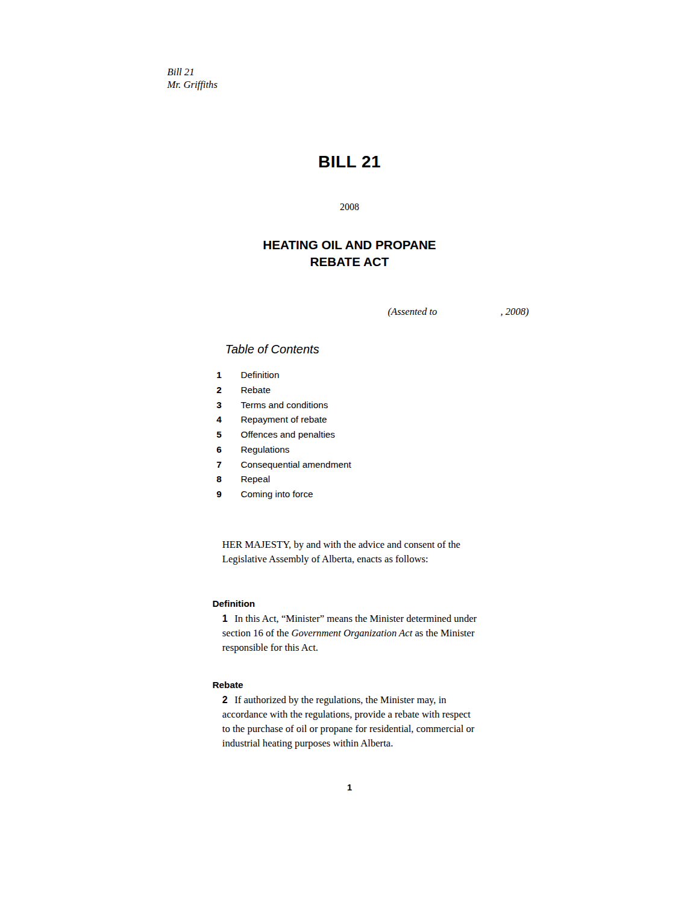Bill 21
Mr. Griffiths
BILL 21
2008
HEATING OIL AND PROPANE
REBATE ACT
(Assented to , 2008)
Table of Contents
| 1 | Definition |
| 2 | Rebate |
| 3 | Terms and conditions |
| 4 | Repayment of rebate |
| 5 | Offences and penalties |
| 6 | Regulations |
| 7 | Consequential amendment |
| 8 | Repeal |
| 9 | Coming into force |
HER MAJESTY, by and with the advice and consent of the Legislative Assembly of Alberta, enacts as follows:
Definition
1 In this Act, “Minister” means the Minister determined under section 16 of the Government Organization Act as the Minister responsible for this Act.
Rebate
2 If authorized by the regulations, the Minister may, in accordance with the regulations, provide a rebate with respect to the purchase of oil or propane for residential, commercial or industrial heating purposes within Alberta.
1